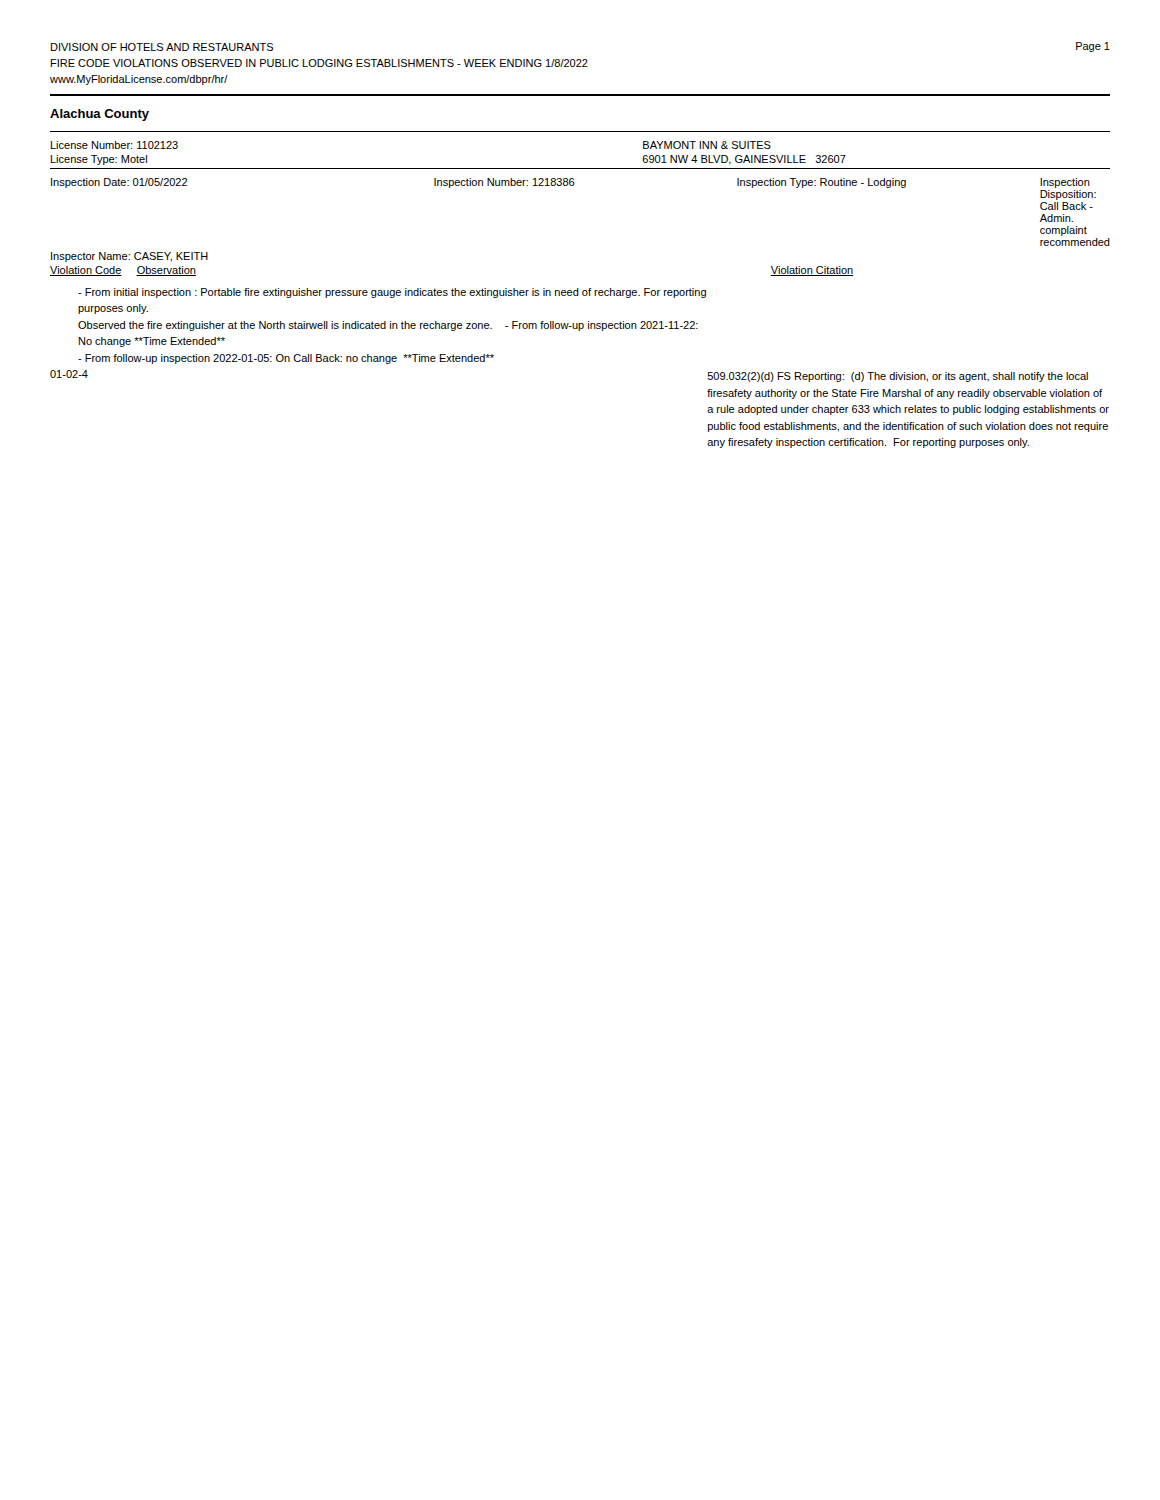Page 1
DIVISION OF HOTELS AND RESTAURANTS
FIRE CODE VIOLATIONS OBSERVED IN PUBLIC LODGING ESTABLISHMENTS - WEEK ENDING 1/8/2022
www.MyFloridaLicense.com/dbpr/hr/
Alachua County
| License Number: 1102123 | BAYMONT INN & SUITES |
| License Type: Motel | 6901 NW 4 BLVD, GAINESVILLE 32607 |
| Inspection Date: 01/05/2022 | Inspection Number: 1218386 | Inspection Type: Routine - Lodging | Inspection Disposition: Call Back - Admin. complaint recommended |
| Inspector Name: CASEY, KEITH | | | |
| Violation Code Observation | | Violation Citation |
| - From initial inspection : Portable fire extinguisher pressure gauge indicates the extinguisher is in need of recharge. For reporting purposes only. Observed the fire extinguisher at the North stairwell is indicated in the recharge zone. - From follow-up inspection 2021-11-22: No change **Time Extended** - From follow-up inspection 2022-01-05: On Call Back: no change **Time Extended** | |
| 01-02-4 | 509.032(2)(d) FS Reporting: (d) The division, or its agent, shall notify the local firesafety authority or the State Fire Marshal of any readily observable violation of a rule adopted under chapter 633 which relates to public lodging establishments or public food establishments, and the identification of such violation does not require any firesafety inspection certification. For reporting purposes only. |